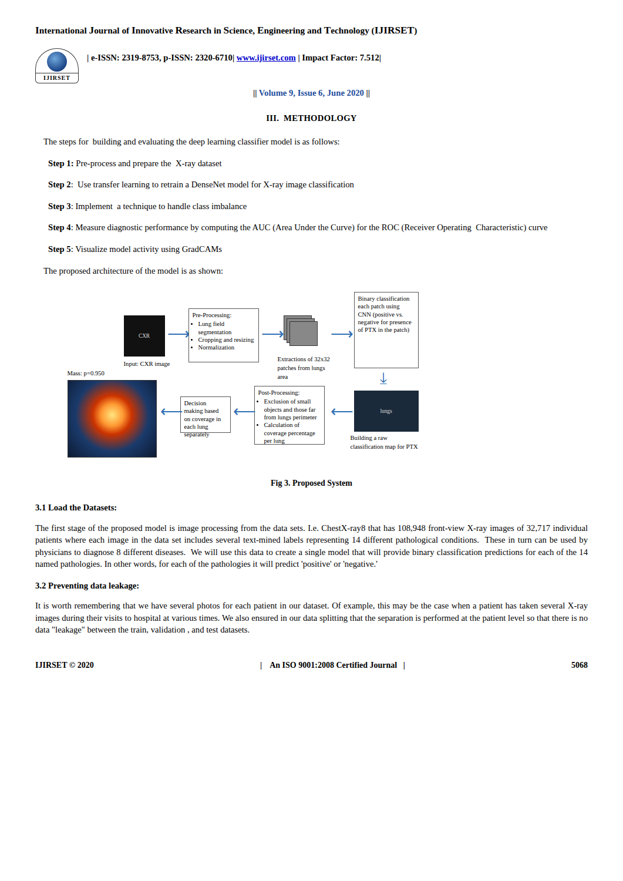International Journal of Innovative Research in Science, Engineering and Technology (IJIRSET)
IJIRSET
| e-ISSN: 2319-8753, p-ISSN: 2320-6710| www.ijirset.com | Impact Factor: 7.512|
|| Volume 9, Issue 6, June 2020 ||
III. METHODOLOGY
The steps for building and evaluating the deep learning classifier model is as follows:
Step 1: Pre-process and prepare the X-ray dataset
Step 2: Use transfer learning to retrain a DenseNet model for X-ray image classification
Step 3: Implement a technique to handle class imbalance
Step 4: Measure diagnostic performance by computing the AUC (Area Under the Curve) for the ROC (Receiver Operating Characteristic) curve
Step 5: Visualize model activity using GradCAMs
The proposed architecture of the model is as shown:
CXR
Input: CXR image
⟶
Pre-Processing:
Lung field segmentation
Cropping and resizing
Normalization
⟶
Extractions of 32x32 patches from lungs area
⟶
Binary classification each patch using CNN (positive vs. negative for presence of PTX in the patch)
⤓
lungs
Building a raw classification map for PTX
⟵
Post-Processing:
Exclusion of small objects and those far from lungs perimeter
Calculation of coverage percentage per lung
⟵
Decision making based on coverage in each lung separately
⟵
Mass: p=0.950
Fig 3. Proposed System
3.1 Load the Datasets:
The first stage of the proposed model is image processing from the data sets. I.e. ChestX-ray8 that has 108,948 front-view X-ray images of 32,717 individual patients where each image in the data set includes several text-mined labels representing 14 different pathological conditions. These in turn can be used by physicians to diagnose 8 different diseases. We will use this data to create a single model that will provide binary classification predictions for each of the 14 named pathologies. In other words, for each of the pathologies it will predict 'positive' or 'negative.'
3.2 Preventing data leakage:
It is worth remembering that we have several photos for each patient in our dataset. Of example, this may be the case when a patient has taken several X-ray images during their visits to hospital at various times. We also ensured in our data splitting that the separation is performed at the patient level so that there is no data "leakage" between the train, validation , and test datasets.
IJIRSET © 2020
| An ISO 9001:2008 Certified Journal |
5068